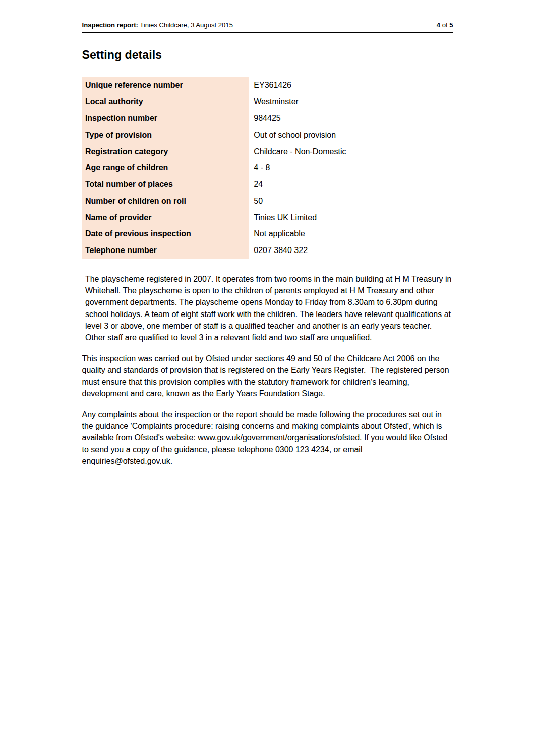Inspection report: Tinies Childcare, 3 August 2015 4 of 5
Setting details
| Unique reference number | EY361426 |
| Local authority | Westminster |
| Inspection number | 984425 |
| Type of provision | Out of school provision |
| Registration category | Childcare - Non-Domestic |
| Age range of children | 4 - 8 |
| Total number of places | 24 |
| Number of children on roll | 50 |
| Name of provider | Tinies UK Limited |
| Date of previous inspection | Not applicable |
| Telephone number | 0207 3840 322 |
The playscheme registered in 2007. It operates from two rooms in the main building at H M Treasury in Whitehall. The playscheme is open to the children of parents employed at H M Treasury and other government departments. The playscheme opens Monday to Friday from 8.30am to 6.30pm during school holidays. A team of eight staff work with the children. The leaders have relevant qualifications at level 3 or above, one member of staff is a qualified teacher and another is an early years teacher. Other staff are qualified to level 3 in a relevant field and two staff are unqualified.
This inspection was carried out by Ofsted under sections 49 and 50 of the Childcare Act 2006 on the quality and standards of provision that is registered on the Early Years Register. The registered person must ensure that this provision complies with the statutory framework for children's learning, development and care, known as the Early Years Foundation Stage.
Any complaints about the inspection or the report should be made following the procedures set out in the guidance 'Complaints procedure: raising concerns and making complaints about Ofsted', which is available from Ofsted's website: www.gov.uk/government/organisations/ofsted. If you would like Ofsted to send you a copy of the guidance, please telephone 0300 123 4234, or email enquiries@ofsted.gov.uk.